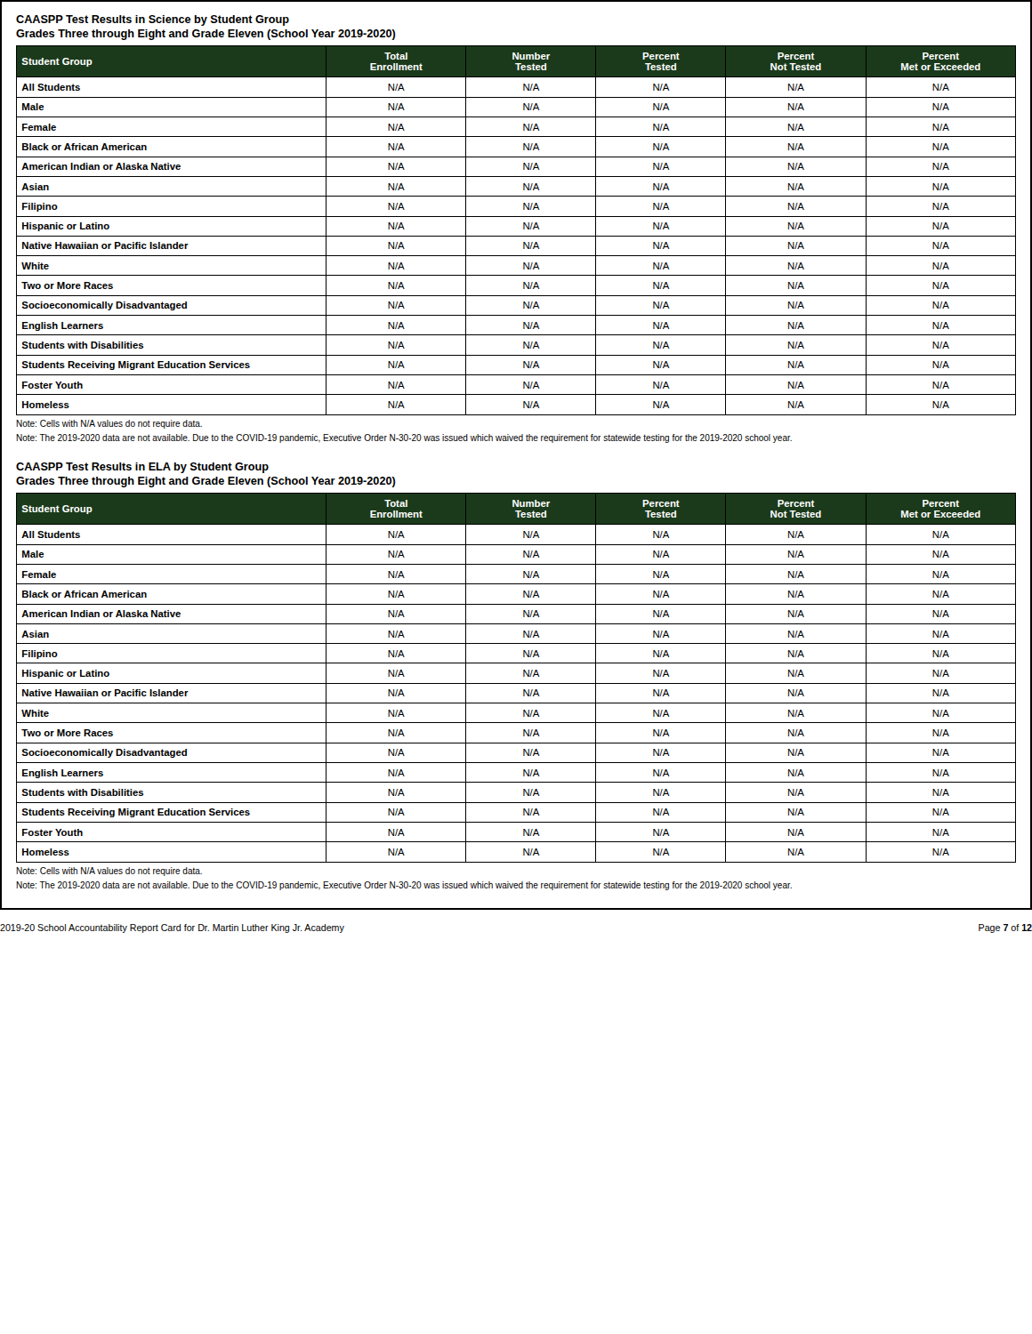CAASPP Test Results in Science by Student Group
Grades Three through Eight and Grade Eleven (School Year 2019-2020)
| Student Group | Total Enrollment | Number Tested | Percent Tested | Percent Not Tested | Percent Met or Exceeded |
| --- | --- | --- | --- | --- | --- |
| All Students | N/A | N/A | N/A | N/A | N/A |
| Male | N/A | N/A | N/A | N/A | N/A |
| Female | N/A | N/A | N/A | N/A | N/A |
| Black or African American | N/A | N/A | N/A | N/A | N/A |
| American Indian or Alaska Native | N/A | N/A | N/A | N/A | N/A |
| Asian | N/A | N/A | N/A | N/A | N/A |
| Filipino | N/A | N/A | N/A | N/A | N/A |
| Hispanic or Latino | N/A | N/A | N/A | N/A | N/A |
| Native Hawaiian or Pacific Islander | N/A | N/A | N/A | N/A | N/A |
| White | N/A | N/A | N/A | N/A | N/A |
| Two or More Races | N/A | N/A | N/A | N/A | N/A |
| Socioeconomically Disadvantaged | N/A | N/A | N/A | N/A | N/A |
| English Learners | N/A | N/A | N/A | N/A | N/A |
| Students with Disabilities | N/A | N/A | N/A | N/A | N/A |
| Students Receiving Migrant Education Services | N/A | N/A | N/A | N/A | N/A |
| Foster Youth | N/A | N/A | N/A | N/A | N/A |
| Homeless | N/A | N/A | N/A | N/A | N/A |
Note: Cells with N/A values do not require data.
Note: The 2019-2020 data are not available. Due to the COVID-19 pandemic, Executive Order N-30-20 was issued which waived the requirement for statewide testing for the 2019-2020 school year.
CAASPP Test Results in ELA by Student Group
Grades Three through Eight and Grade Eleven (School Year 2019-2020)
| Student Group | Total Enrollment | Number Tested | Percent Tested | Percent Not Tested | Percent Met or Exceeded |
| --- | --- | --- | --- | --- | --- |
| All Students | N/A | N/A | N/A | N/A | N/A |
| Male | N/A | N/A | N/A | N/A | N/A |
| Female | N/A | N/A | N/A | N/A | N/A |
| Black or African American | N/A | N/A | N/A | N/A | N/A |
| American Indian or Alaska Native | N/A | N/A | N/A | N/A | N/A |
| Asian | N/A | N/A | N/A | N/A | N/A |
| Filipino | N/A | N/A | N/A | N/A | N/A |
| Hispanic or Latino | N/A | N/A | N/A | N/A | N/A |
| Native Hawaiian or Pacific Islander | N/A | N/A | N/A | N/A | N/A |
| White | N/A | N/A | N/A | N/A | N/A |
| Two or More Races | N/A | N/A | N/A | N/A | N/A |
| Socioeconomically Disadvantaged | N/A | N/A | N/A | N/A | N/A |
| English Learners | N/A | N/A | N/A | N/A | N/A |
| Students with Disabilities | N/A | N/A | N/A | N/A | N/A |
| Students Receiving Migrant Education Services | N/A | N/A | N/A | N/A | N/A |
| Foster Youth | N/A | N/A | N/A | N/A | N/A |
| Homeless | N/A | N/A | N/A | N/A | N/A |
Note: Cells with N/A values do not require data.
Note: The 2019-2020 data are not available. Due to the COVID-19 pandemic, Executive Order N-30-20 was issued which waived the requirement for statewide testing for the 2019-2020 school year.
2019-20 School Accountability Report Card for Dr. Martin Luther King Jr. Academy
Page 7 of 12